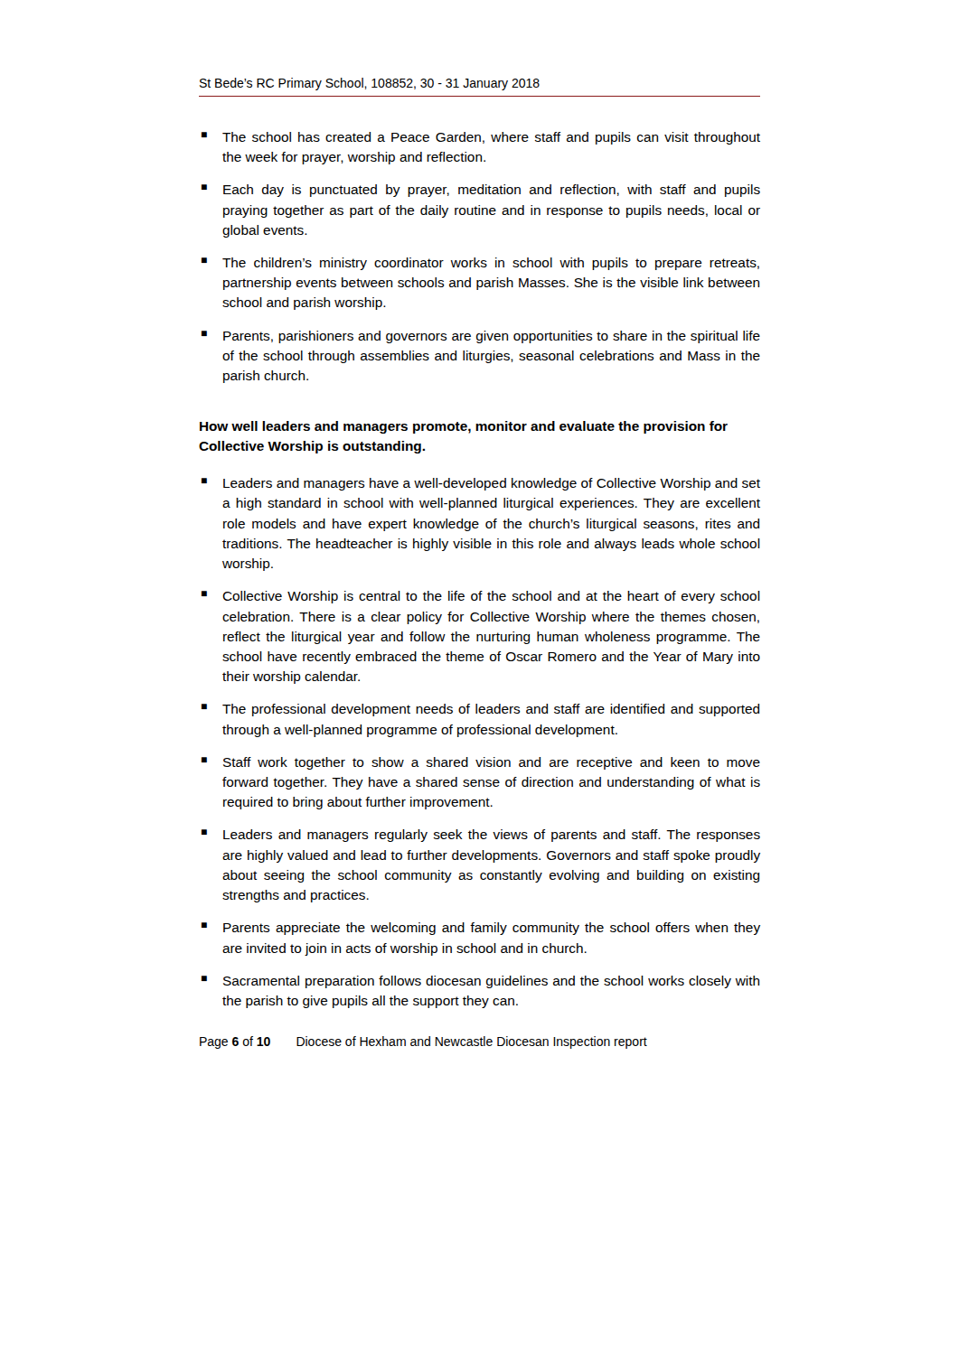St Bede’s RC Primary School, 108852, 30 - 31 January 2018
The school has created a Peace Garden, where staff and pupils can visit throughout the week for prayer, worship and reflection.
Each day is punctuated by prayer, meditation and reflection, with staff and pupils praying together as part of the daily routine and in response to pupils needs, local or global events.
The children’s ministry coordinator works in school with pupils to prepare retreats, partnership events between schools and parish Masses. She is the visible link between school and parish worship.
Parents, parishioners and governors are given opportunities to share in the spiritual life of the school through assemblies and liturgies, seasonal celebrations and Mass in the parish church.
How well leaders and managers promote, monitor and evaluate the provision for Collective Worship is outstanding.
Leaders and managers have a well-developed knowledge of Collective Worship and set a high standard in school with well-planned liturgical experiences. They are excellent role models and have expert knowledge of the church’s liturgical seasons, rites and traditions. The headteacher is highly visible in this role and always leads whole school worship.
Collective Worship is central to the life of the school and at the heart of every school celebration. There is a clear policy for Collective Worship where the themes chosen, reflect the liturgical year and follow the nurturing human wholeness programme. The school have recently embraced the theme of Oscar Romero and the Year of Mary into their worship calendar.
The professional development needs of leaders and staff are identified and supported through a well-planned programme of professional development.
Staff work together to show a shared vision and are receptive and keen to move forward together. They have a shared sense of direction and understanding of what is required to bring about further improvement.
Leaders and managers regularly seek the views of parents and staff. The responses are highly valued and lead to further developments. Governors and staff spoke proudly about seeing the school community as constantly evolving and building on existing strengths and practices.
Parents appreciate the welcoming and family community the school offers when they are invited to join in acts of worship in school and in church.
Sacramental preparation follows diocesan guidelines and the school works closely with the parish to give pupils all the support they can.
Page 6 of 10 Diocese of Hexham and Newcastle Diocesan Inspection report